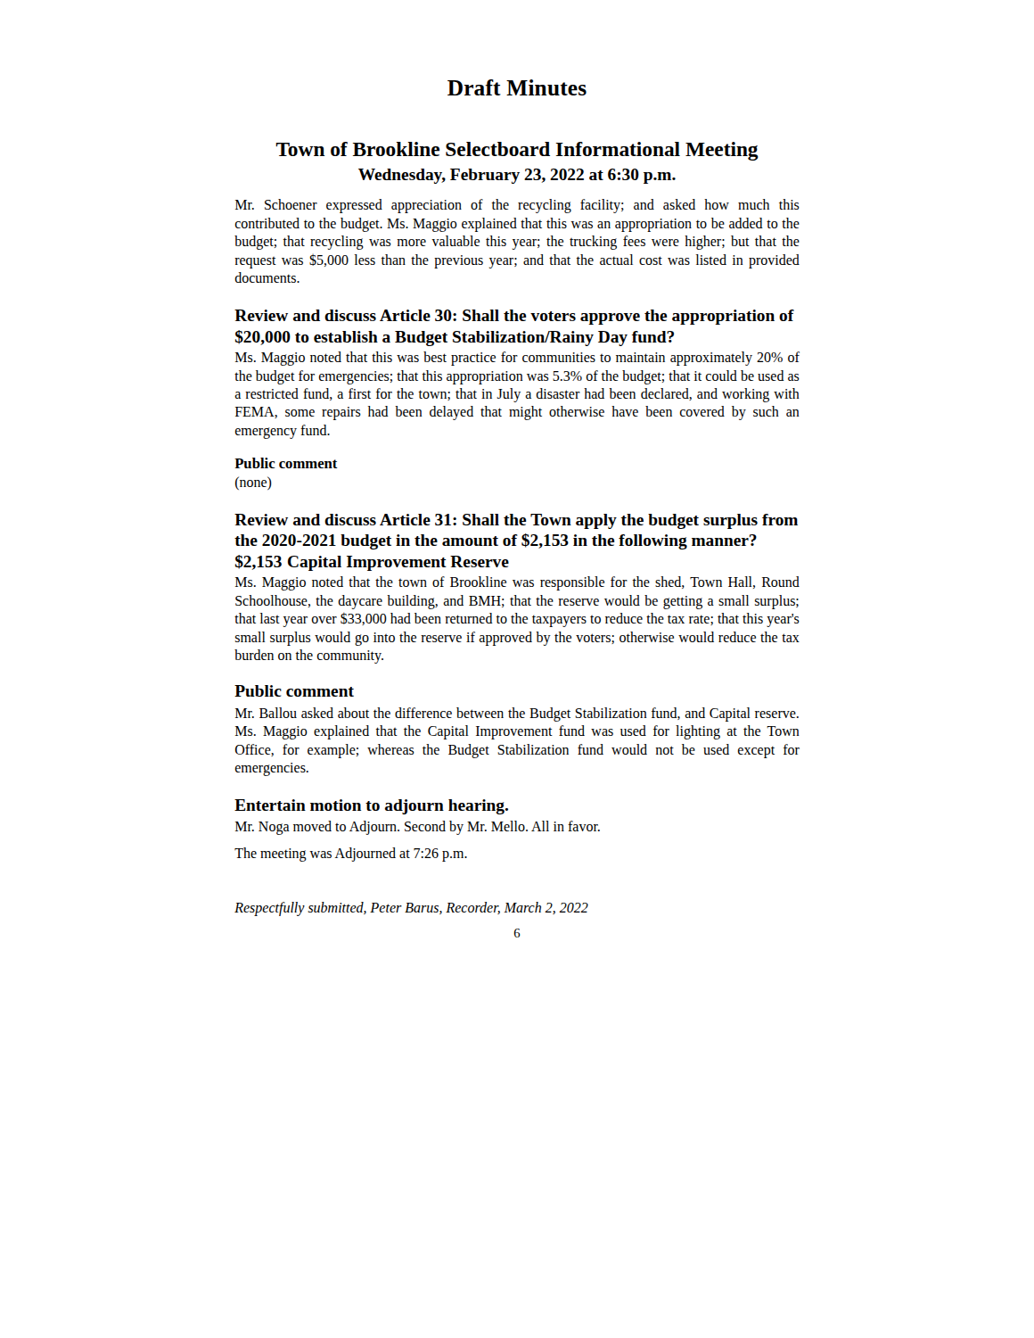Draft Minutes
Town of Brookline Selectboard Informational Meeting
Wednesday, February 23, 2022 at 6:30 p.m.
Mr. Schoener expressed appreciation of the recycling facility; and asked how much this contributed to the budget. Ms. Maggio explained that this was an appropriation to be added to the budget; that recycling was more valuable this year; the trucking fees were higher; but that the request was $5,000 less than the previous year; and that the actual cost was listed in provided documents.
Review and discuss Article 30: Shall the voters approve the appropriation of $20,000 to establish a Budget Stabilization/Rainy Day fund?
Ms. Maggio noted that this was best practice for communities to maintain approximately 20% of the budget for emergencies; that this appropriation was 5.3% of the budget; that it could be used as a restricted fund, a first for the town; that in July a disaster had been declared, and working with FEMA, some repairs had been delayed that might otherwise have been covered by such an emergency fund.
Public comment
(none)
Review and discuss Article 31: Shall the Town apply the budget surplus from the 2020-2021 budget in the amount of $2,153 in the following manner? $2,153 Capital Improvement Reserve
Ms. Maggio noted that the town of Brookline was responsible for the shed, Town Hall, Round Schoolhouse, the daycare building, and BMH; that the reserve would be getting a small surplus; that last year over $33,000 had been returned to the taxpayers to reduce the tax rate; that this year's small surplus would go into the reserve if approved by the voters; otherwise would reduce the tax burden on the community.
Public comment
Mr. Ballou asked about the difference between the Budget Stabilization fund, and Capital reserve. Ms. Maggio explained that the Capital Improvement fund was used for lighting at the Town Office, for example; whereas the Budget Stabilization fund would not be used except for emergencies.
Entertain motion to adjourn hearing.
Mr. Noga moved to Adjourn. Second by Mr. Mello. All in favor.
The meeting was Adjourned at 7:26 p.m.
Respectfully submitted, Peter Barus, Recorder, March 2, 2022
6